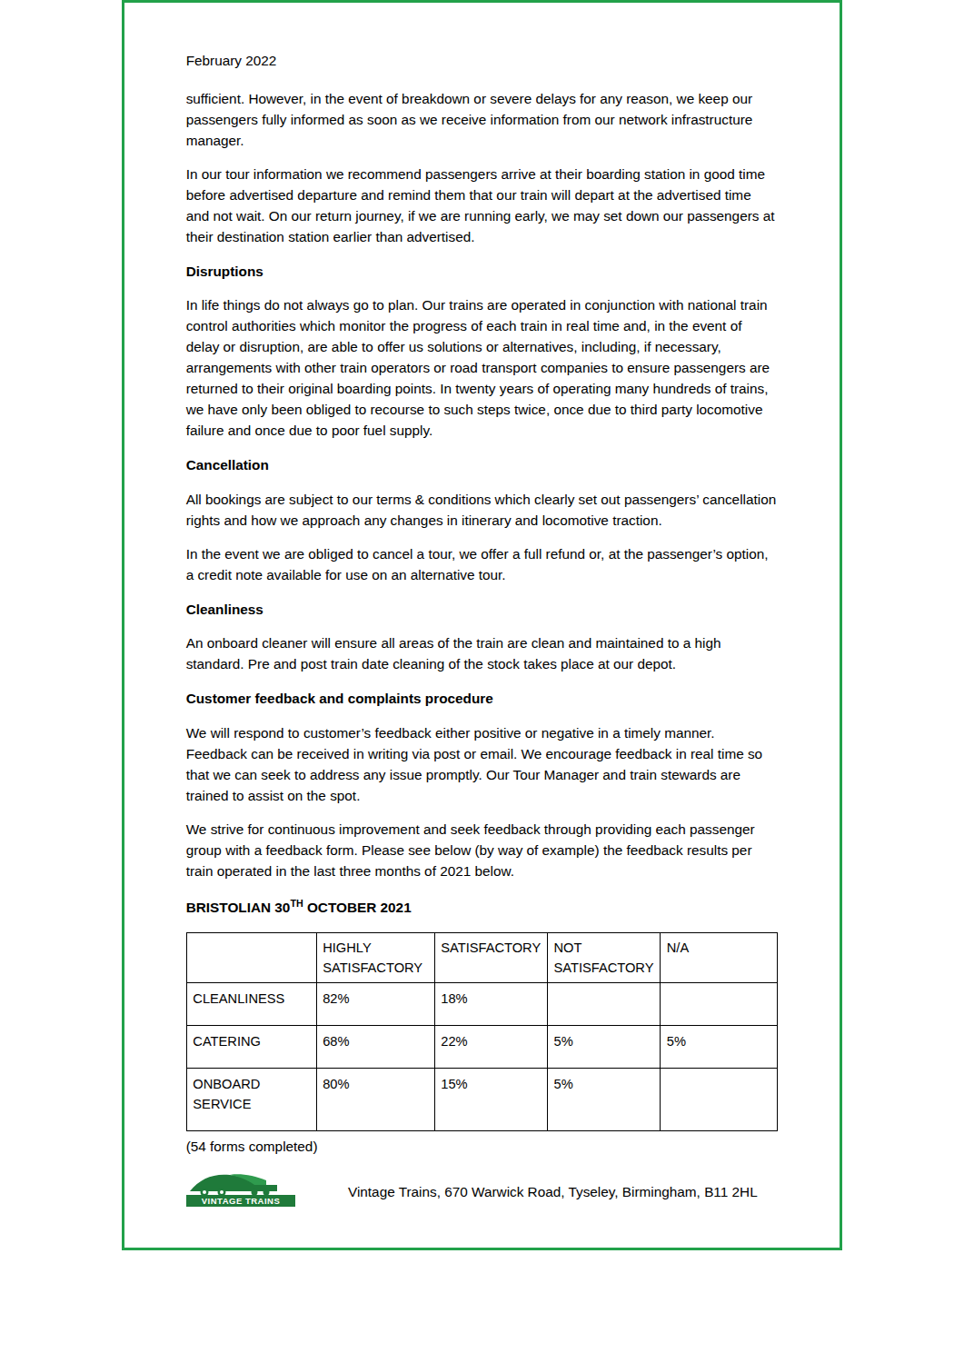February 2022
sufficient. However, in the event of breakdown or severe delays for any reason, we keep our passengers fully informed as soon as we receive information from our network infrastructure manager.
In our tour information we recommend passengers arrive at their boarding station in good time before advertised departure and remind them that our train will depart at the advertised time and not wait. On our return journey, if we are running early, we may set down our passengers at their destination station earlier than advertised.
Disruptions
In life things do not always go to plan. Our trains are operated in conjunction with national train control authorities which monitor the progress of each train in real time and, in the event of delay or disruption, are able to offer us solutions or alternatives, including, if necessary, arrangements with other train operators or road transport companies to ensure passengers are returned to their original boarding points. In twenty years of operating many hundreds of trains, we have only been obliged to recourse to such steps twice, once due to third party locomotive failure and once due to poor fuel supply.
Cancellation
All bookings are subject to our terms & conditions which clearly set out passengers’ cancellation rights and how we approach any changes in itinerary and locomotive traction.
In the event we are obliged to cancel a tour, we offer a full refund or, at the passenger’s option, a credit note available for use on an alternative tour.
Cleanliness
An onboard cleaner will ensure all areas of the train are clean and maintained to a high standard. Pre and post train date cleaning of the stock takes place at our depot.
Customer feedback and complaints procedure
We will respond to customer’s feedback either positive or negative in a timely manner. Feedback can be received in writing via post or email. We encourage feedback in real time so that we can seek to address any issue promptly. Our Tour Manager and train stewards are trained to assist on the spot.
We strive for continuous improvement and seek feedback through providing each passenger group with a feedback form. Please see below (by way of example) the feedback results per train operated in the last three months of 2021 below.
Bristolian 30th October 2021
| | HIGHLY SATISFACTORY | SATISFACTORY | NOT SATISFACTORY | N/A |
| --- | --- | --- | --- | --- |
| CLEANLINESS | 82% | 18% | | |
| CATERING | 68% | 22% | 5% | 5% |
| ONBOARD SERVICE | 80% | 15% | 5% | |
(54 forms completed)
VINTAGE TRAINS
Vintage Trains, 670 Warwick Road, Tyseley, Birmingham, B11 2HL